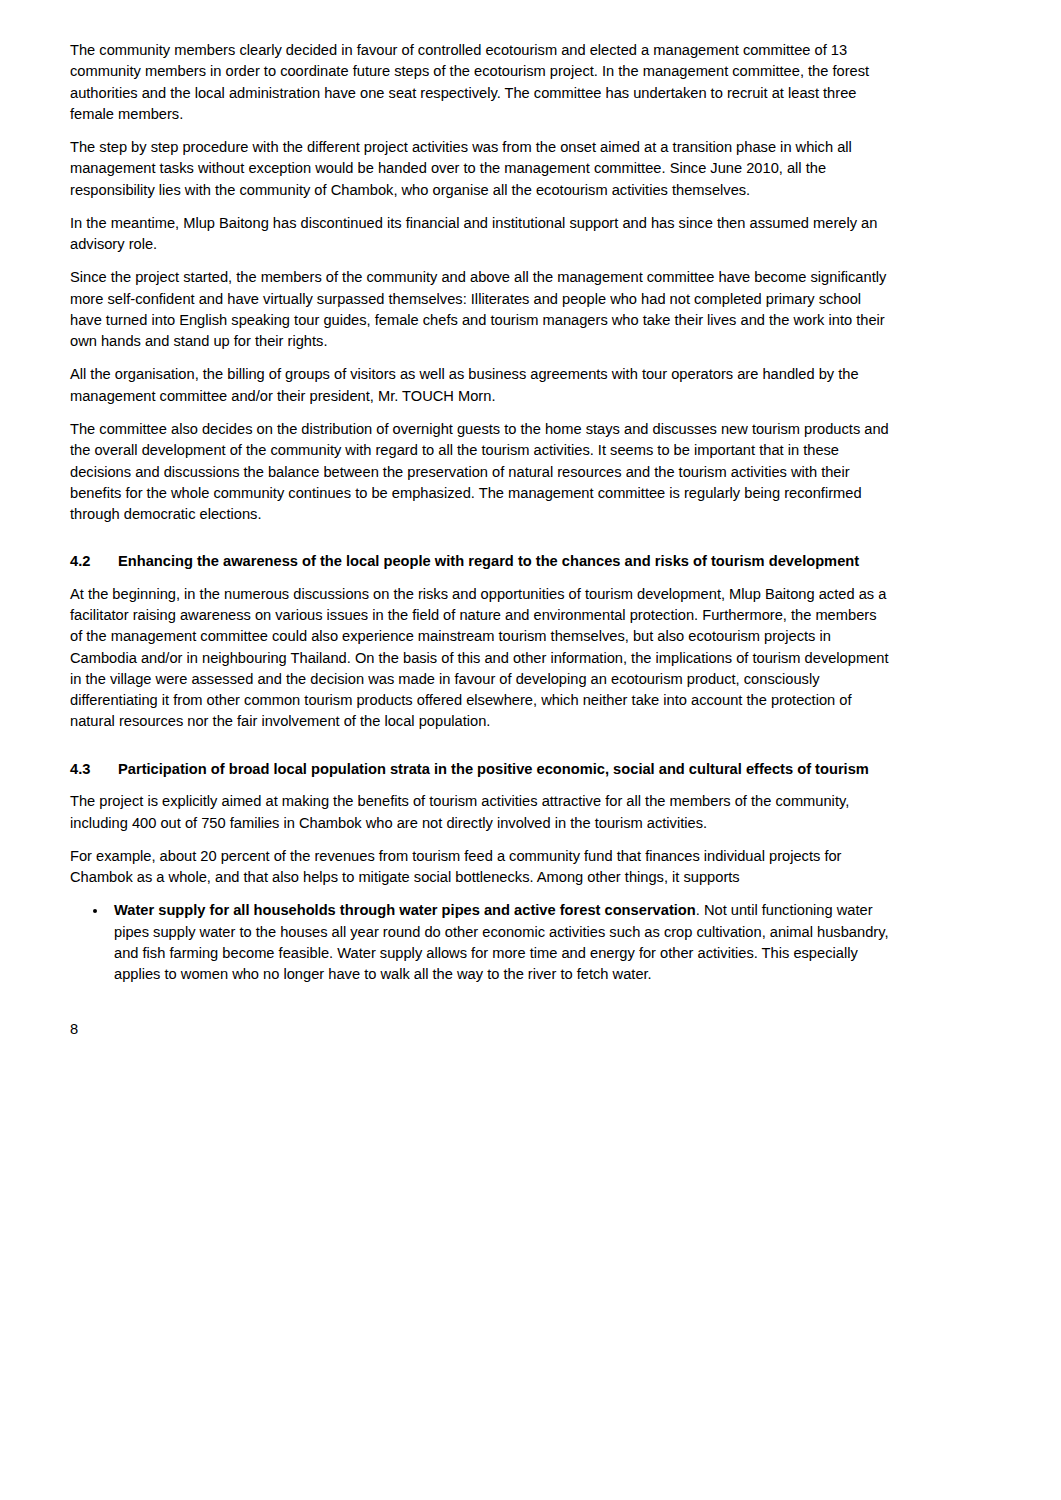The community members clearly decided in favour of controlled ecotourism and elected a management committee of 13 community members in order to coordinate future steps of the ecotourism project. In the management committee, the forest authorities and the local administration have one seat respectively. The committee has undertaken to recruit at least three female members.
The step by step procedure with the different project activities was from the onset aimed at a transition phase in which all management tasks without exception would be handed over to the management committee. Since June 2010, all the responsibility lies with the community of Chambok, who organise all the ecotourism activities themselves.
In the meantime, Mlup Baitong has discontinued its financial and institutional support and has since then assumed merely an advisory role.
Since the project started, the members of the community and above all the management committee have become significantly more self-confident and have virtually surpassed themselves: Illiterates and people who had not completed primary school have turned into English speaking tour guides, female chefs and tourism managers who take their lives and the work into their own hands and stand up for their rights.
All the organisation, the billing of groups of visitors as well as business agreements with tour operators are handled by the management committee and/or their president, Mr. TOUCH Morn.
The committee also decides on the distribution of overnight guests to the home stays and discusses new tourism products and the overall development of the community with regard to all the tourism activities. It seems to be important that in these decisions and discussions the balance between the preservation of natural resources and the tourism activities with their benefits for the whole community continues to be emphasized. The management committee is regularly being reconfirmed through democratic elections.
4.2 Enhancing the awareness of the local people with regard to the chances and risks of tourism development
At the beginning, in the numerous discussions on the risks and opportunities of tourism development, Mlup Baitong acted as a facilitator raising awareness on various issues in the field of nature and environmental protection. Furthermore, the members of the management committee could also experience mainstream tourism themselves, but also ecotourism projects in Cambodia and/or in neighbouring Thailand. On the basis of this and other information, the implications of tourism development in the village were assessed and the decision was made in favour of developing an ecotourism product, consciously differentiating it from other common tourism products offered elsewhere, which neither take into account the protection of natural resources nor the fair involvement of the local population.
4.3 Participation of broad local population strata in the positive economic, social and cultural effects of tourism
The project is explicitly aimed at making the benefits of tourism activities attractive for all the members of the community, including 400 out of 750 families in Chambok who are not directly involved in the tourism activities.
For example, about 20 percent of the revenues from tourism feed a community fund that finances individual projects for Chambok as a whole, and that also helps to mitigate social bottlenecks. Among other things, it supports
Water supply for all households through water pipes and active forest conservation. Not until functioning water pipes supply water to the houses all year round do other economic activities such as crop cultivation, animal husbandry, and fish farming become feasible. Water supply allows for more time and energy for other activities. This especially applies to women who no longer have to walk all the way to the river to fetch water.
8